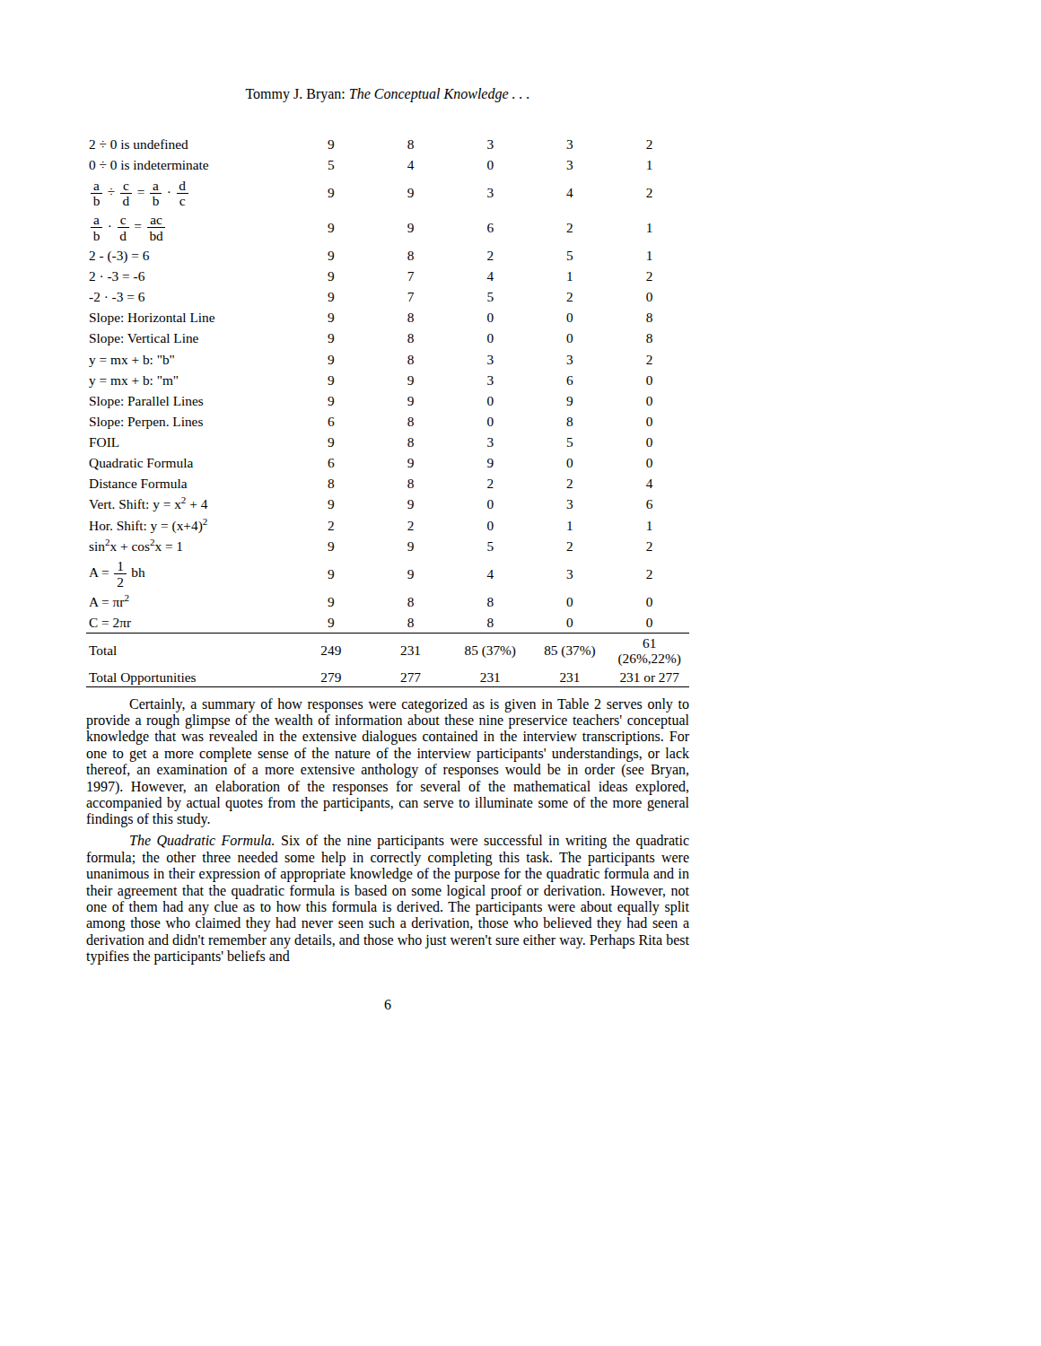Tommy J. Bryan: The Conceptual Knowledge . . .
| 2 ÷ 0 is undefined | 9 | 8 | 3 | 3 | 2 |
| 0 ÷ 0 is indeterminate | 5 | 4 | 0 | 3 | 1 |
| a b ÷ c d = a b · d c | 9 | 9 | 3 | 4 | 2 |
| a b · c d = ac bd | 9 | 9 | 6 | 2 | 1 |
| 2 - (-3) = 6 | 9 | 8 | 2 | 5 | 1 |
| 2 · -3 = -6 | 9 | 7 | 4 | 1 | 2 |
| -2 · -3 = 6 | 9 | 7 | 5 | 2 | 0 |
| Slope: Horizontal Line | 9 | 8 | 0 | 0 | 8 |
| Slope: Vertical Line | 9 | 8 | 0 | 0 | 8 |
| y = mx + b: "b" | 9 | 8 | 3 | 3 | 2 |
| y = mx + b: "m" | 9 | 9 | 3 | 6 | 0 |
| Slope: Parallel Lines | 9 | 9 | 0 | 9 | 0 |
| Slope: Perpen. Lines | 6 | 8 | 0 | 8 | 0 |
| FOIL | 9 | 8 | 3 | 5 | 0 |
| Quadratic Formula | 6 | 9 | 9 | 0 | 0 |
| Distance Formula | 8 | 8 | 2 | 2 | 4 |
| Vert. Shift: y = x 2 + 4 | 9 | 9 | 0 | 3 | 6 |
| Hor. Shift: y = (x+4) 2 | 2 | 2 | 0 | 1 | 1 |
| sin 2 x + cos 2 x = 1 | 9 | 9 | 5 | 2 | 2 |
| A = 1 2 bh | 9 | 9 | 4 | 3 | 2 |
| A = πr 2 | 9 | 8 | 8 | 0 | 0 |
| C = 2πr | 9 | 8 | 8 | 0 | 0 |
| Total | 249 | 231 | 85 (37%) | 85 (37%) | 61 (26%,22%) |
| Total Opportunities | 279 | 277 | 231 | 231 | 231 or 277 |
Certainly, a summary of how responses were categorized as is given in Table 2 serves only to provide a rough glimpse of the wealth of information about these nine preservice teachers' conceptual knowledge that was revealed in the extensive dialogues contained in the interview transcriptions. For one to get a more complete sense of the nature of the interview participants' understandings, or lack thereof, an examination of a more extensive anthology of responses would be in order (see Bryan, 1997). However, an elaboration of the responses for several of the mathematical ideas explored, accompanied by actual quotes from the participants, can serve to illuminate some of the more general findings of this study.
The Quadratic Formula. Six of the nine participants were successful in writing the quadratic formula; the other three needed some help in correctly completing this task. The participants were unanimous in their expression of appropriate knowledge of the purpose for the quadratic formula and in their agreement that the quadratic formula is based on some logical proof or derivation. However, not one of them had any clue as to how this formula is derived. The participants were about equally split among those who claimed they had never seen such a derivation, those who believed they had seen a derivation and didn't remember any details, and those who just weren't sure either way. Perhaps Rita best typifies the participants' beliefs and
6